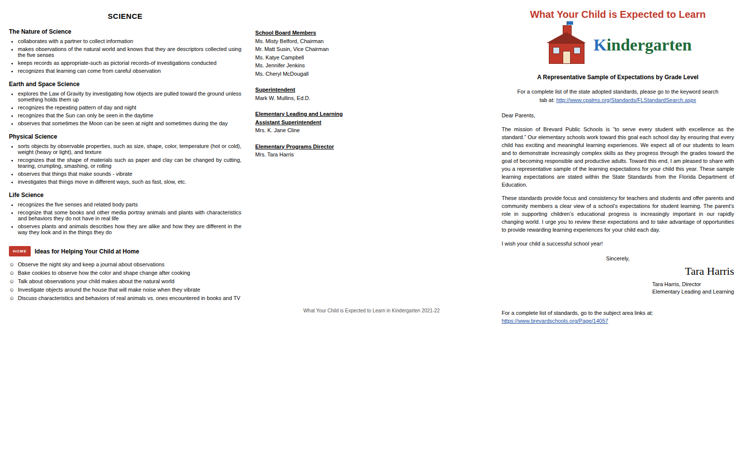SCIENCE
The Nature of Science
collaborates with a partner to collect information
makes observations of the natural world and knows that they are descriptors collected using the five senses
keeps records as appropriate-such as pictorial records-of investigations conducted
recognizes that learning can come from careful observation
Earth and Space Science
explores the Law of Gravity by investigating how objects are pulled toward the ground unless something holds them up
recognizes the repeating pattern of day and night
recognizes that the Sun can only be seen in the daytime
observes that sometimes the Moon can be seen at night and sometimes during the day
Physical Science
sorts objects by observable properties, such as size, shape, color, temperature (hot or cold), weight (heavy or light), and texture
recognizes that the shape of materials such as paper and clay can be changed by cutting, tearing, crumpling, smashing, or rolling
observes that things that make sounds - vibrate
investigates that things move in different ways, such as fast, slow, etc.
Life Science
recognizes the five senses and related body parts
recognize that some books and other media portray animals and plants with characteristics and behaviors they do not have in real life
observes plants and animals describes how they are alike and how they are different in the way they look and in the things they do
HOME
Ideas for Helping Your Child at Home
Observe the night sky and keep a journal about observations
Bake cookies to observe how the color and shape change after cooking
Talk about observations your child makes about the natural world
Investigate objects around the house that will make noise when they vibrate
Discuss characteristics and behaviors of real animals vs. ones encountered in books and TV
School Board Members
Ms. Misty Belford, Chairman
Mr. Matt Susin, Vice Chairman
Ms. Katye Campbell
Ms. Jennifer Jenkins
Ms. Cheryl McDougall
Superintendent
Mark W. Mullins, Ed.D.
Elementary Leading and Learning
Assistant Superintendent
Mrs. K. Jane Cline
Elementary Programs Director
Mrs. Tara Harris
What Your Child is Expected to Learn in Kindergarten 2021-22
What Your Child is Expected to Learn
Kindergarten
A Representative Sample of Expectations by Grade Level
For a complete list of the state adopted standards, please go to the keyword search
tab at: http://www.cpalms.org/Standards/FLStandardSearch.aspx
Dear Parents,
The mission of Brevard Public Schools is “to serve every student with excellence as the standard.” Our elementary schools work toward this goal each school day by ensuring that every child has exciting and meaningful learning experiences. We expect all of our students to learn and to demonstrate increasingly complex skills as they progress through the grades toward the goal of becoming responsible and productive adults. Toward this end, I am pleased to share with you a representative sample of the learning expectations for your child this year. These sample learning expectations are stated within the State Standards from the Florida Department of Education.
These standards provide focus and consistency for teachers and students and offer parents and community members a clear view of a school’s expectations for student learning. The parent’s role in supporting children’s educational progress is increasingly important in our rapidly changing world. I urge you to review these expectations and to take advantage of opportunities to provide rewarding learning experiences for your child each day.
I wish your child a successful school year!
Sincerely,
Tara Harris
Tara Harris, Director
Elementary Leading and Learning
For a complete list of standards, go to the subject area links at:
https://www.brevardschools.org/Page/14057